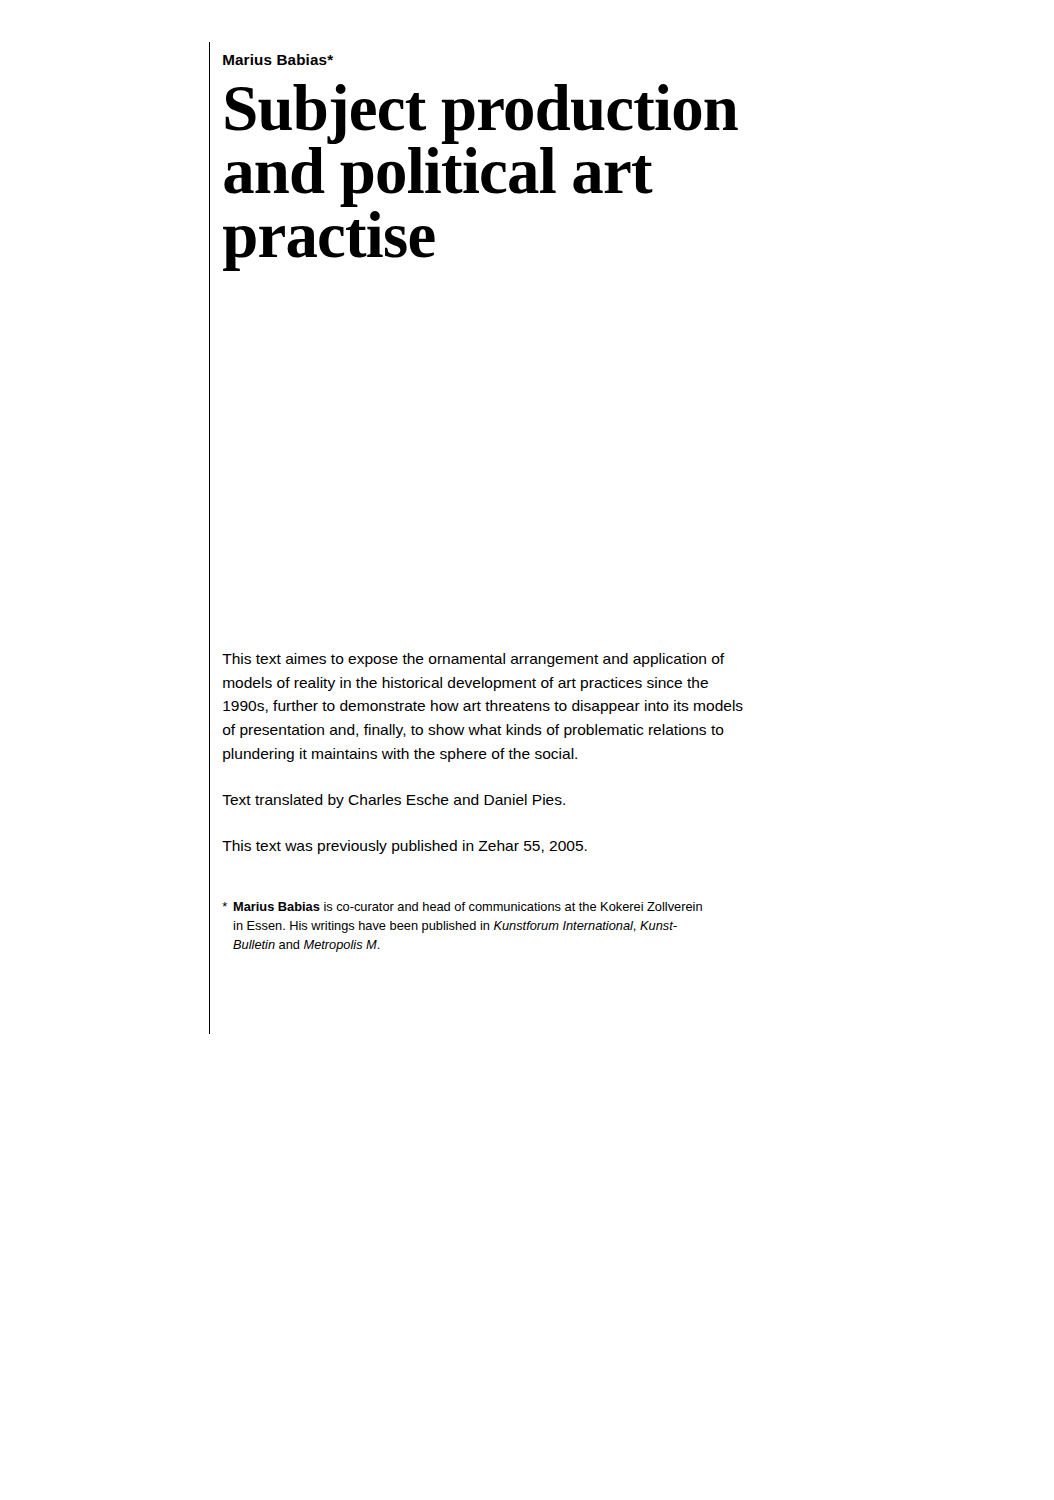Marius Babias*
Subject production and political art practise
This text aimes to expose the ornamental arrangement and application of models of reality in the historical development of art practices since the 1990s, further to demonstrate how art threatens to disappear into its models of presentation and, finally, to show what kinds of problematic relations to plundering it maintains with the sphere of the social.
Text translated by Charles Esche and Daniel Pies.
This text was previously published in Zehar 55, 2005.
* Marius Babias is co-curator and head of communications at the Kokerei Zollverein in Essen. His writings have been published in Kunstforum International, Kunst-Bulletin and Metropolis M.